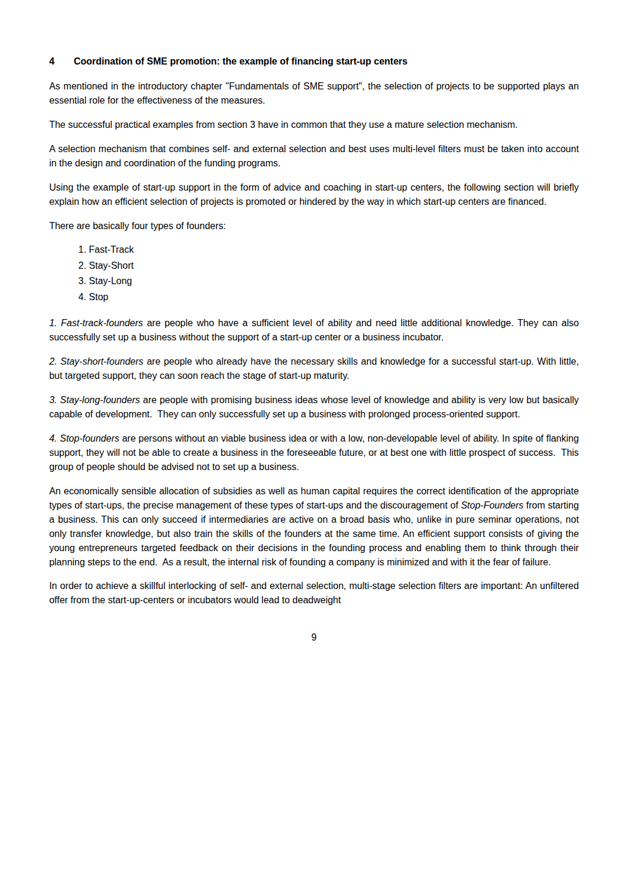4 Coordination of SME promotion: the example of financing start-up centers
As mentioned in the introductory chapter "Fundamentals of SME support", the selection of projects to be supported plays an essential role for the effectiveness of the measures.
The successful practical examples from section 3 have in common that they use a mature selection mechanism.
A selection mechanism that combines self- and external selection and best uses multi-level filters must be taken into account in the design and coordination of the funding programs.
Using the example of start-up support in the form of advice and coaching in start-up centers, the following section will briefly explain how an efficient selection of projects is promoted or hindered by the way in which start-up centers are financed.
There are basically four types of founders:
Fast-Track
Stay-Short
Stay-Long
Stop
1. Fast-track-founders are people who have a sufficient level of ability and need little additional knowledge. They can also successfully set up a business without the support of a start-up center or a business incubator.
2. Stay-short-founders are people who already have the necessary skills and knowledge for a successful start-up. With little, but targeted support, they can soon reach the stage of start-up maturity.
3. Stay-long-founders are people with promising business ideas whose level of knowledge and ability is very low but basically capable of development. They can only successfully set up a business with prolonged process-oriented support.
4. Stop-founders are persons without an viable business idea or with a low, non-developable level of ability. In spite of flanking support, they will not be able to create a business in the foreseeable future, or at best one with little prospect of success. This group of people should be advised not to set up a business.
An economically sensible allocation of subsidies as well as human capital requires the correct identification of the appropriate types of start-ups, the precise management of these types of start-ups and the discouragement of Stop-Founders from starting a business. This can only succeed if intermediaries are active on a broad basis who, unlike in pure seminar operations, not only transfer knowledge, but also train the skills of the founders at the same time. An efficient support consists of giving the young entrepreneurs targeted feedback on their decisions in the founding process and enabling them to think through their planning steps to the end. As a result, the internal risk of founding a company is minimized and with it the fear of failure.
In order to achieve a skillful interlocking of self- and external selection, multi-stage selection filters are important: An unfiltered offer from the start-up-centers or incubators would lead to deadweight
9